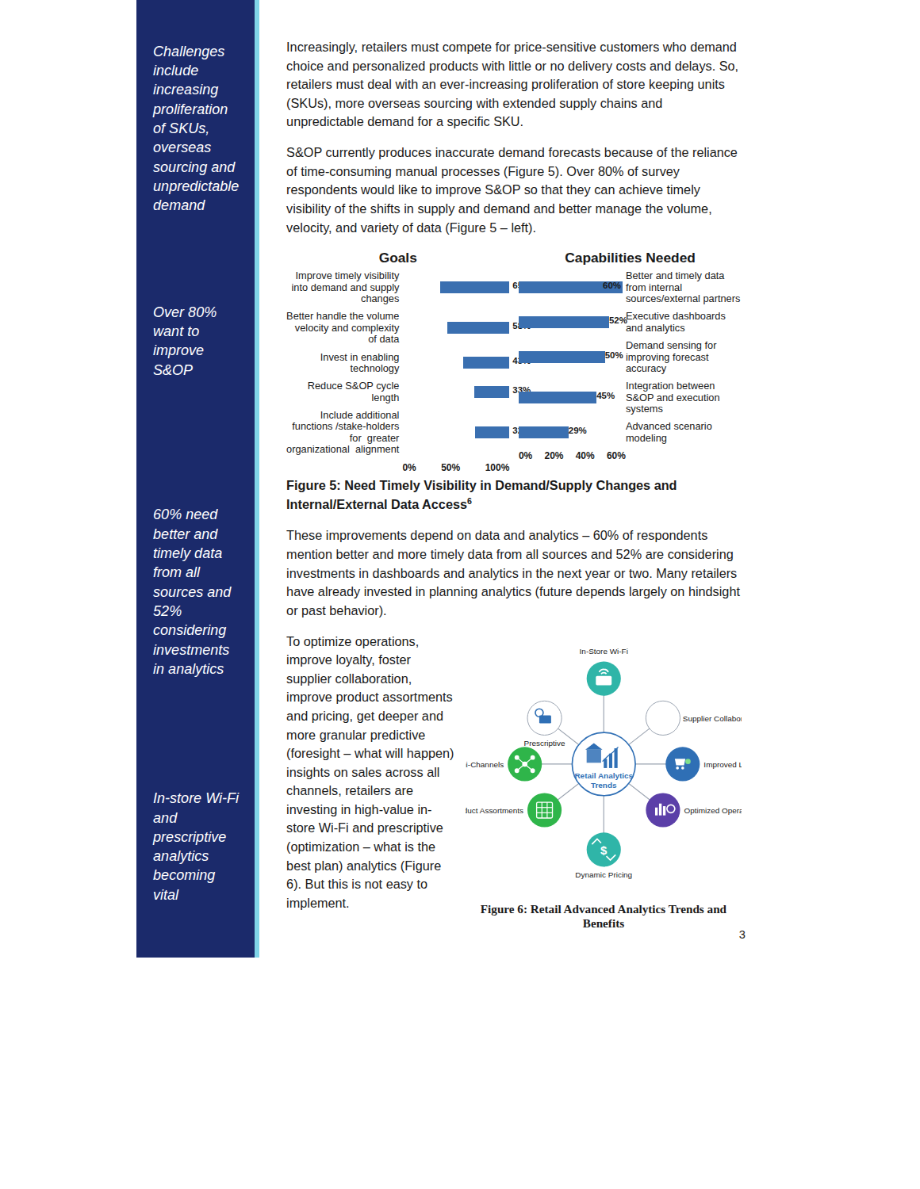Challenges include increasing proliferation of SKUs, overseas sourcing and unpredictable demand
Over 80% want to improve S&OP
60% need better and timely data from all sources and 52% considering investments in analytics
In-store Wi-Fi and prescriptive analytics becoming vital
Increasingly, retailers must compete for price-sensitive customers who demand choice and personalized products with little or no delivery costs and delays. So, retailers must deal with an ever-increasing proliferation of store keeping units (SKUs), more overseas sourcing with extended supply chains and unpredictable demand for a specific SKU.
S&OP currently produces inaccurate demand forecasts because of the reliance of time-consuming manual processes (Figure 5). Over 80% of survey respondents would like to improve S&OP so that they can achieve timely visibility of the shifts in supply and demand and better manage the volume, velocity, and variety of data (Figure 5 – left).
Goals
Improve timely visibility into demand and supply changes
65%
Better handle the volume velocity and complexity of data
58%
Invest in enabling technology
43%
Reduce S&OP cycle length
33%
Include additional functions /stake-holders for greater organizational alignment
32%
0% 50% 100%
Capabilities Needed
60%
Better and timely data from internal sources/external partners
52%
Executive dashboards and analytics
50%
Demand sensing for improving forecast accuracy
45%
Integration between S&OP and execution systems
29%
Advanced scenario modeling
0% 20% 40% 60%
Figure 5: Need Timely Visibility in Demand/Supply Changes and Internal/External Data Access6
These improvements depend on data and analytics – 60% of respondents mention better and more timely data from all sources and 52% are considering investments in dashboards and analytics in the next year or two. Many retailers have already invested in planning analytics (future depends largely on hindsight or past behavior).
To optimize operations, improve loyalty, foster supplier collaboration, improve product assortments and pricing, get deeper and more granular predictive (foresight – what will happen) insights on sales across all channels, retailers are investing in high-value in-store Wi-Fi and prescriptive (optimization – what is the best plan) analytics (Figure 6). But this is not easy to implement.
Retail Analytics Trends In-Store Wi-Fi Supplier Collaboration Improved Loyalty Programs Optimized Operations $ Dynamic Pricing Better Product Assortments Omni-Channels Prescriptive
Figure 6: Retail Advanced Analytics Trends and Benefits
3